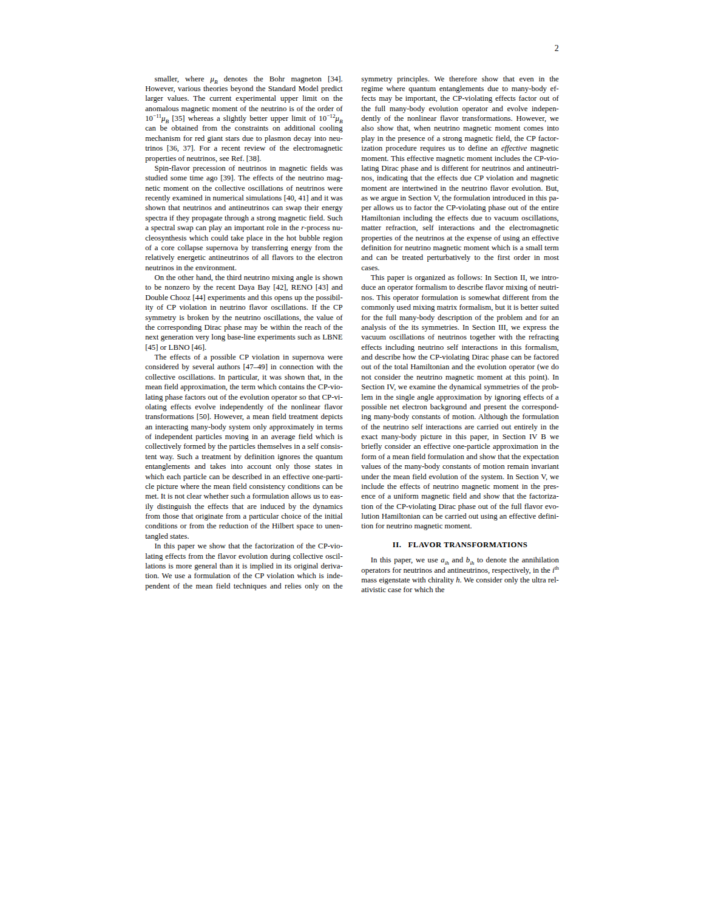2
smaller, where μB denotes the Bohr magneton [34]. However, various theories beyond the Standard Model predict larger values. The current experimental upper limit on the anomalous magnetic moment of the neutrino is of the order of 10−11μB [35] whereas a slightly better upper limit of 10−12μB can be obtained from the constraints on additional cooling mechanism for red giant stars due to plasmon decay into neutrinos [36, 37]. For a recent review of the electromagnetic properties of neutrinos, see Ref. [38].
Spin-flavor precession of neutrinos in magnetic fields was studied some time ago [39]. The effects of the neutrino magnetic moment on the collective oscillations of neutrinos were recently examined in numerical simulations [40, 41] and it was shown that neutrinos and antineutrinos can swap their energy spectra if they propagate through a strong magnetic field. Such a spectral swap can play an important role in the r-process nucleosynthesis which could take place in the hot bubble region of a core collapse supernova by transferring energy from the relatively energetic antineutrinos of all flavors to the electron neutrinos in the environment.
On the other hand, the third neutrino mixing angle is shown to be nonzero by the recent Daya Bay [42], RENO [43] and Double Chooz [44] experiments and this opens up the possibility of CP violation in neutrino flavor oscillations. If the CP symmetry is broken by the neutrino oscillations, the value of the corresponding Dirac phase may be within the reach of the next generation very long base-line experiments such as LBNE [45] or LBNO [46].
The effects of a possible CP violation in supernova were considered by several authors [47–49] in connection with the collective oscillations. In particular, it was shown that, in the mean field approximation, the term which contains the CP-violating phase factors out of the evolution operator so that CP-violating effects evolve independently of the nonlinear flavor transformations [50]. However, a mean field treatment depicts an interacting many-body system only approximately in terms of independent particles moving in an average field which is collectively formed by the particles themselves in a self consistent way. Such a treatment by definition ignores the quantum entanglements and takes into account only those states in which each particle can be described in an effective one-particle picture where the mean field consistency conditions can be met. It is not clear whether such a formulation allows us to easily distinguish the effects that are induced by the dynamics from those that originate from a particular choice of the initial conditions or from the reduction of the Hilbert space to unentangled states.
In this paper we show that the factorization of the CP-violating effects from the flavor evolution during collective oscillations is more general than it is implied in its original derivation. We use a formulation of the CP violation which is independent of the mean field techniques and relies only on the symmetry principles. We therefore show that even in the regime where quantum entanglements due to many-body effects may be important, the CP-violating effects factor out of the full many-body evolution operator and evolve independently of the nonlinear flavor transformations. However, we also show that, when neutrino magnetic moment comes into play in the presence of a strong magnetic field, the CP factorization procedure requires us to define an effective magnetic moment. This effective magnetic moment includes the CP-violating Dirac phase and is different for neutrinos and antineutrinos, indicating that the effects due CP violation and magnetic moment are intertwined in the neutrino flavor evolution. But, as we argue in Section V, the formulation introduced in this paper allows us to factor the CP-violating phase out of the entire Hamiltonian including the effects due to vacuum oscillations, matter refraction, self interactions and the electromagnetic properties of the neutrinos at the expense of using an effective definition for neutrino magnetic moment which is a small term and can be treated perturbatively to the first order in most cases.
This paper is organized as follows: In Section II, we introduce an operator formalism to describe flavor mixing of neutrinos. This operator formulation is somewhat different from the commonly used mixing matrix formalism, but it is better suited for the full many-body description of the problem and for an analysis of the its symmetries. In Section III, we express the vacuum oscillations of neutrinos together with the refracting effects including neutrino self interactions in this formalism, and describe how the CP-violating Dirac phase can be factored out of the total Hamiltonian and the evolution operator (we do not consider the neutrino magnetic moment at this point). In Section IV, we examine the dynamical symmetries of the problem in the single angle approximation by ignoring effects of a possible net electron background and present the corresponding many-body constants of motion. Although the formulation of the neutrino self interactions are carried out entirely in the exact many-body picture in this paper, in Section IV B we briefly consider an effective one-particle approximation in the form of a mean field formulation and show that the expectation values of the many-body constants of motion remain invariant under the mean field evolution of the system. In Section V, we include the effects of neutrino magnetic moment in the presence of a uniform magnetic field and show that the factorization of the CP-violating Dirac phase out of the full flavor evolution Hamiltonian can be carried out using an effective definition for neutrino magnetic moment.
II. Flavor Transformations
In this paper, we use aih and bih to denote the annihilation operators for neutrinos and antineutrinos, respectively, in the ith mass eigenstate with chirality h. We consider only the ultra relativistic case for which the